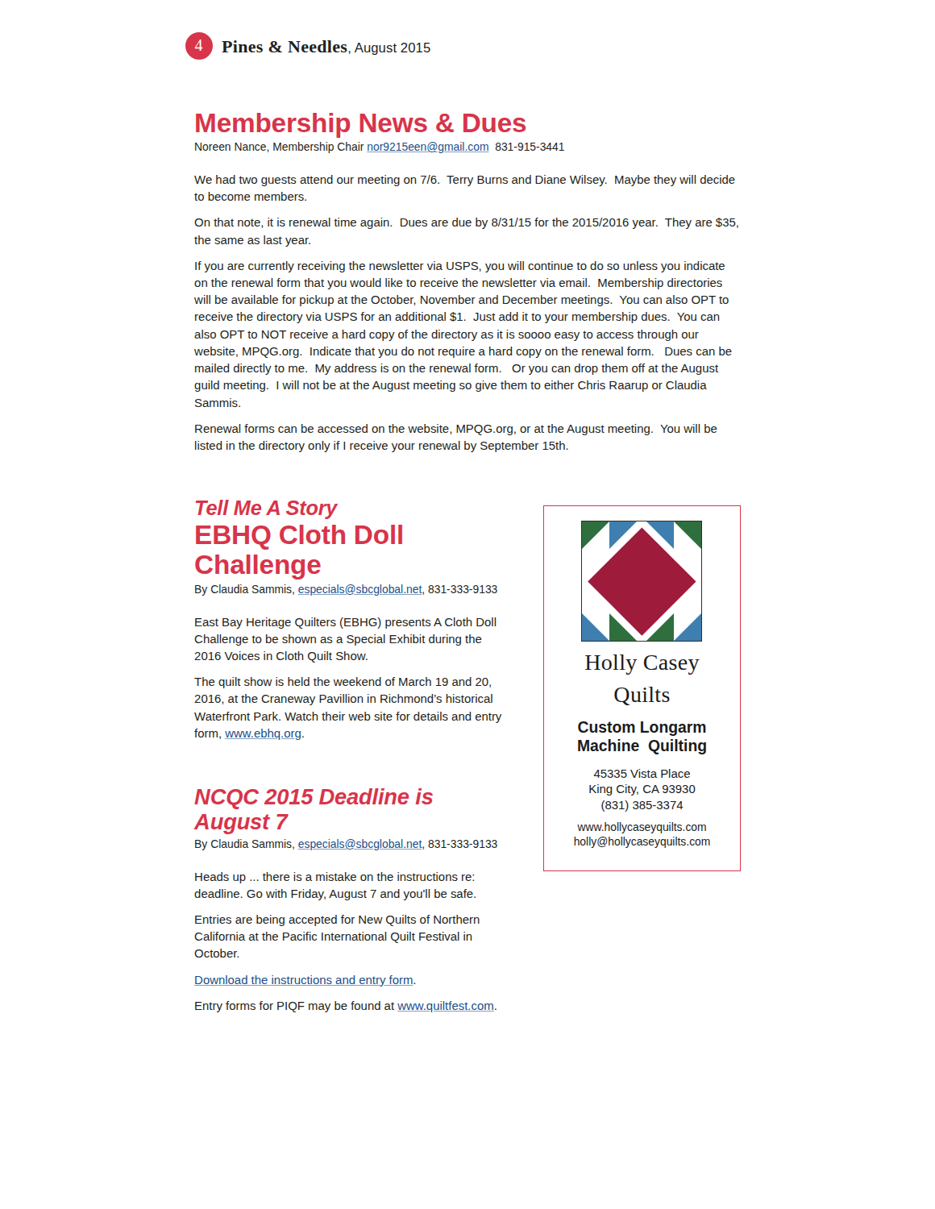4
Pines & Needles, August 2015
Membership News & Dues
Noreen Nance, Membership Chair nor9215een@gmail.com 831-915-3441
We had two guests attend our meeting on 7/6. Terry Burns and Diane Wilsey. Maybe they will decide to become members.
On that note, it is renewal time again. Dues are due by 8/31/15 for the 2015/2016 year. They are $35, the same as last year.
If you are currently receiving the newsletter via USPS, you will continue to do so unless you indicate on the renewal form that you would like to receive the newsletter via email. Membership directories will be available for pickup at the October, November and December meetings. You can also OPT to receive the directory via USPS for an additional $1. Just add it to your membership dues. You can also OPT to NOT receive a hard copy of the directory as it is soooo easy to access through our website, MPQG.org. Indicate that you do not require a hard copy on the renewal form. Dues can be mailed directly to me. My address is on the renewal form. Or you can drop them off at the August guild meeting. I will not be at the August meeting so give them to either Chris Raarup or Claudia Sammis.
Renewal forms can be accessed on the website, MPQG.org, or at the August meeting. You will be listed in the directory only if I receive your renewal by September 15th.
Tell Me A Story
EBHQ Cloth Doll Challenge
By Claudia Sammis, especials@sbcglobal.net, 831-333-9133
East Bay Heritage Quilters (EBHG) presents A Cloth Doll Challenge to be shown as a Special Exhibit during the 2016 Voices in Cloth Quilt Show.
The quilt show is held the weekend of March 19 and 20, 2016, at the Craneway Pavillion in Richmond’s historical Waterfront Park. Watch their web site for details and entry form, www.ebhq.org.
NCQC 2015 Deadline is August 7
By Claudia Sammis, especials@sbcglobal.net, 831-333-9133
Heads up ... there is a mistake on the instructions re: deadline. Go with Friday, August 7 and you'll be safe.
Entries are being accepted for New Quilts of Northern California at the Pacific International Quilt Festival in October.
Download the instructions and entry form.
Entry forms for PIQF may be found at www.quiltfest.com.
Holly Casey Quilts
Custom Longarm
Machine Quilting
45335 Vista Place
King City, CA 93930
(831) 385-3374
www.hollycaseyquilts.com
holly@hollycaseyquilts.com